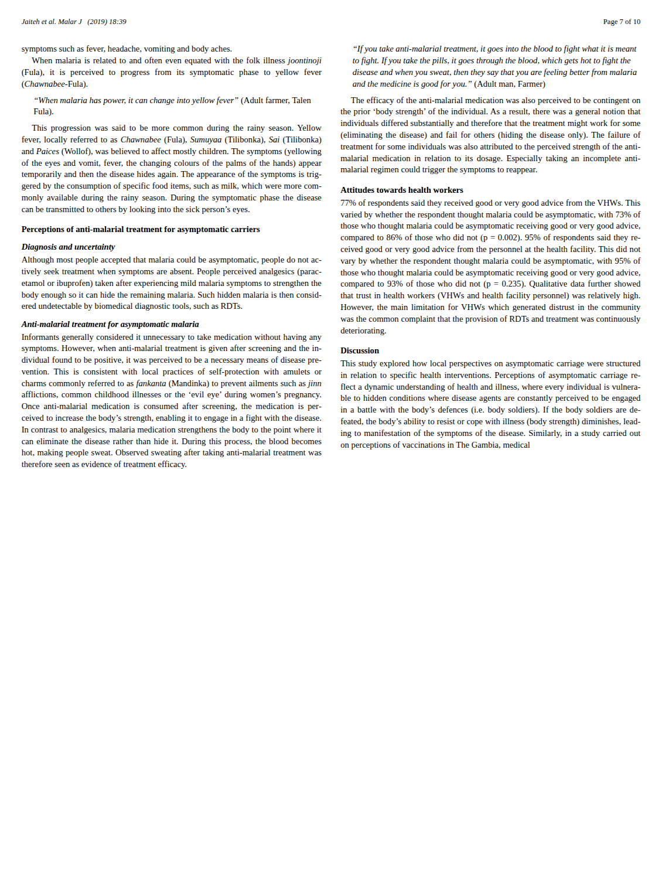Jaiteh et al. Malar J (2019) 18:39
Page 7 of 10
symptoms such as fever, headache, vomiting and body aches.
When malaria is related to and often even equated with the folk illness joontinoji (Fula), it is perceived to progress from its symptomatic phase to yellow fever (Chawnabee-Fula).
“When malaria has power, it can change into yellow fever” (Adult farmer, Talen Fula).
This progression was said to be more common during the rainy season. Yellow fever, locally referred to as Chawnabee (Fula), Sumuyaa (Tilibonka), Sai (Tilibonka) and Paices (Wollof), was believed to affect mostly children. The symptoms (yellowing of the eyes and vomit, fever, the changing colours of the palms of the hands) appear temporarily and then the disease hides again. The appearance of the symptoms is triggered by the consumption of specific food items, such as milk, which were more commonly available during the rainy season. During the symptomatic phase the disease can be transmitted to others by looking into the sick person’s eyes.
Perceptions of anti-malarial treatment for asymptomatic carriers
Diagnosis and uncertainty
Although most people accepted that malaria could be asymptomatic, people do not actively seek treatment when symptoms are absent. People perceived analgesics (paracetamol or ibuprofen) taken after experiencing mild malaria symptoms to strengthen the body enough so it can hide the remaining malaria. Such hidden malaria is then considered undetectable by biomedical diagnostic tools, such as RDTs.
Anti-malarial treatment for asymptomatic malaria
Informants generally considered it unnecessary to take medication without having any symptoms. However, when anti-malarial treatment is given after screening and the individual found to be positive, it was perceived to be a necessary means of disease prevention. This is consistent with local practices of self-protection with amulets or charms commonly referred to as fankanta (Mandinka) to prevent ailments such as jinn afflictions, common childhood illnesses or the ‘evil eye’ during women’s pregnancy. Once anti-malarial medication is consumed after screening, the medication is perceived to increase the body’s strength, enabling it to engage in a fight with the disease. In contrast to analgesics, malaria medication strengthens the body to the point where it can eliminate the disease rather than hide it. During this process, the blood becomes hot, making people sweat. Observed sweating after taking anti-malarial treatment was therefore seen as evidence of treatment efficacy.
“If you take anti-malarial treatment, it goes into the blood to fight what it is meant to fight. If you take the pills, it goes through the blood, which gets hot to fight the disease and when you sweat, then they say that you are feeling better from malaria and the medicine is good for you.” (Adult man, Farmer)
The efficacy of the anti-malarial medication was also perceived to be contingent on the prior ‘body strength’ of the individual. As a result, there was a general notion that individuals differed substantially and therefore that the treatment might work for some (eliminating the disease) and fail for others (hiding the disease only). The failure of treatment for some individuals was also attributed to the perceived strength of the anti-malarial medication in relation to its dosage. Especially taking an incomplete anti-malarial regimen could trigger the symptoms to reappear.
Attitudes towards health workers
77% of respondents said they received good or very good advice from the VHWs. This varied by whether the respondent thought malaria could be asymptomatic, with 73% of those who thought malaria could be asymptomatic receiving good or very good advice, compared to 86% of those who did not (p = 0.002). 95% of respondents said they received good or very good advice from the personnel at the health facility. This did not vary by whether the respondent thought malaria could be asymptomatic, with 95% of those who thought malaria could be asymptomatic receiving good or very good advice, compared to 93% of those who did not (p = 0.235). Qualitative data further showed that trust in health workers (VHWs and health facility personnel) was relatively high. However, the main limitation for VHWs which generated distrust in the community was the common complaint that the provision of RDTs and treatment was continuously deteriorating.
Discussion
This study explored how local perspectives on asymptomatic carriage were structured in relation to specific health interventions. Perceptions of asymptomatic carriage reflect a dynamic understanding of health and illness, where every individual is vulnerable to hidden conditions where disease agents are constantly perceived to be engaged in a battle with the body’s defences (i.e. body soldiers). If the body soldiers are defeated, the body’s ability to resist or cope with illness (body strength) diminishes, leading to manifestation of the symptoms of the disease. Similarly, in a study carried out on perceptions of vaccinations in The Gambia, medical